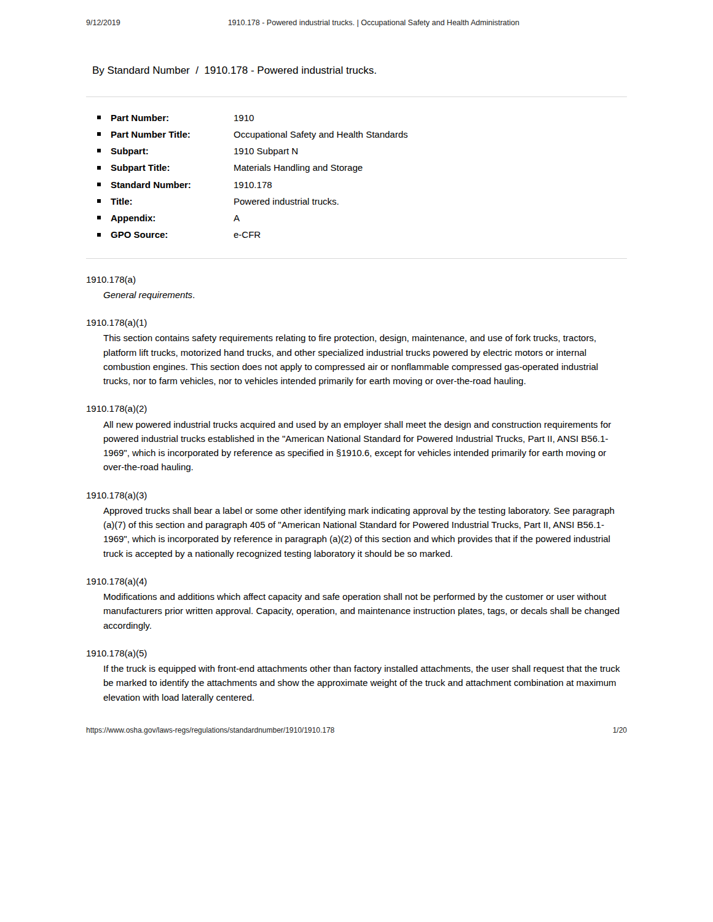9/12/2019
1910.178 - Powered industrial trucks. | Occupational Safety and Health Administration
By Standard Number / 1910.178 - Powered industrial trucks.
Part Number: 1910
Part Number Title: Occupational Safety and Health Standards
Subpart: 1910 Subpart N
Subpart Title: Materials Handling and Storage
Standard Number: 1910.178
Title: Powered industrial trucks.
Appendix: A
GPO Source: e-CFR
1910.178(a)
General requirements.
1910.178(a)(1)
This section contains safety requirements relating to fire protection, design, maintenance, and use of fork trucks, tractors, platform lift trucks, motorized hand trucks, and other specialized industrial trucks powered by electric motors or internal combustion engines. This section does not apply to compressed air or nonflammable compressed gas-operated industrial trucks, nor to farm vehicles, nor to vehicles intended primarily for earth moving or over-the-road hauling.
1910.178(a)(2)
All new powered industrial trucks acquired and used by an employer shall meet the design and construction requirements for powered industrial trucks established in the "American National Standard for Powered Industrial Trucks, Part II, ANSI B56.1-1969", which is incorporated by reference as specified in §1910.6, except for vehicles intended primarily for earth moving or over-the-road hauling.
1910.178(a)(3)
Approved trucks shall bear a label or some other identifying mark indicating approval by the testing laboratory. See paragraph (a)(7) of this section and paragraph 405 of "American National Standard for Powered Industrial Trucks, Part II, ANSI B56.1-1969", which is incorporated by reference in paragraph (a)(2) of this section and which provides that if the powered industrial truck is accepted by a nationally recognized testing laboratory it should be so marked.
1910.178(a)(4)
Modifications and additions which affect capacity and safe operation shall not be performed by the customer or user without manufacturers prior written approval. Capacity, operation, and maintenance instruction plates, tags, or decals shall be changed accordingly.
1910.178(a)(5)
If the truck is equipped with front-end attachments other than factory installed attachments, the user shall request that the truck be marked to identify the attachments and show the approximate weight of the truck and attachment combination at maximum elevation with load laterally centered.
https://www.osha.gov/laws-regs/regulations/standardnumber/1910/1910.178
1/20